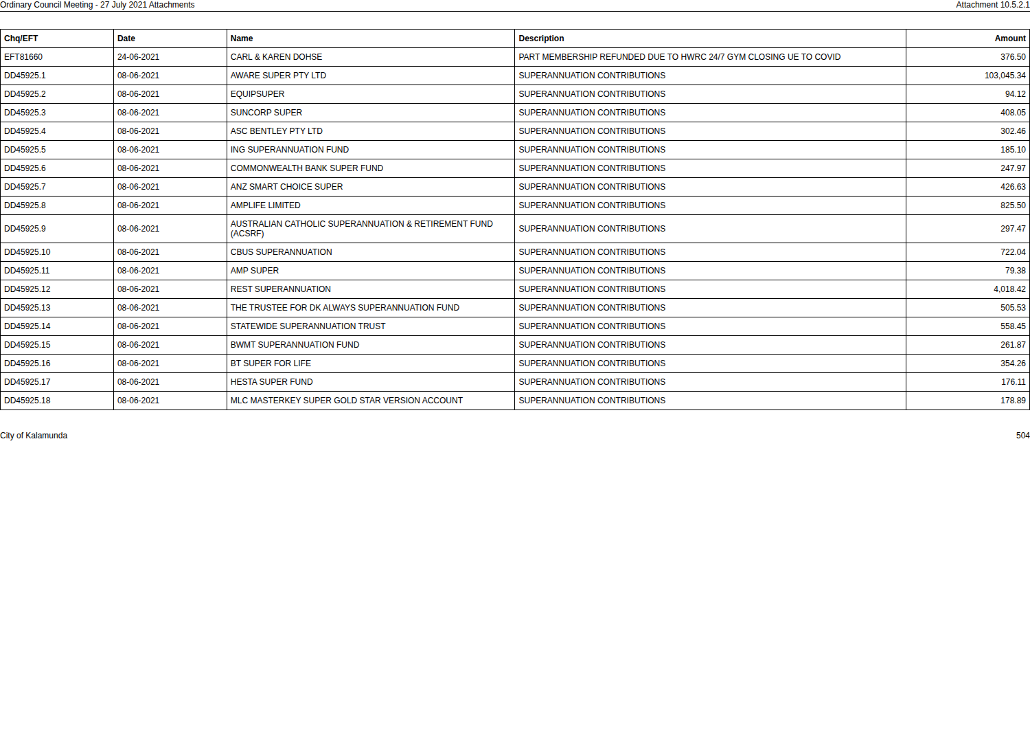Ordinary Council Meeting - 27 July 2021 Attachments Attachment 10.5.2.1
| Chq/EFT | Date | Name | Description | Amount |
| --- | --- | --- | --- | --- |
| EFT81660 | 24-06-2021 | CARL & KAREN DOHSE | PART MEMBERSHIP REFUNDED DUE TO HWRC 24/7 GYM CLOSING UE TO COVID | 376.50 |
| DD45925.1 | 08-06-2021 | AWARE SUPER PTY LTD | SUPERANNUATION CONTRIBUTIONS | 103,045.34 |
| DD45925.2 | 08-06-2021 | EQUIPSUPER | SUPERANNUATION CONTRIBUTIONS | 94.12 |
| DD45925.3 | 08-06-2021 | SUNCORP SUPER | SUPERANNUATION CONTRIBUTIONS | 408.05 |
| DD45925.4 | 08-06-2021 | ASC BENTLEY PTY LTD | SUPERANNUATION CONTRIBUTIONS | 302.46 |
| DD45925.5 | 08-06-2021 | ING SUPERANNUATION FUND | SUPERANNUATION CONTRIBUTIONS | 185.10 |
| DD45925.6 | 08-06-2021 | COMMONWEALTH BANK SUPER FUND | SUPERANNUATION CONTRIBUTIONS | 247.97 |
| DD45925.7 | 08-06-2021 | ANZ SMART CHOICE SUPER | SUPERANNUATION CONTRIBUTIONS | 426.63 |
| DD45925.8 | 08-06-2021 | AMPLIFE LIMITED | SUPERANNUATION CONTRIBUTIONS | 825.50 |
| DD45925.9 | 08-06-2021 | AUSTRALIAN CATHOLIC SUPERANNUATION & RETIREMENT FUND (ACSRF) | SUPERANNUATION CONTRIBUTIONS | 297.47 |
| DD45925.10 | 08-06-2021 | CBUS SUPERANNUATION | SUPERANNUATION CONTRIBUTIONS | 722.04 |
| DD45925.11 | 08-06-2021 | AMP SUPER | SUPERANNUATION CONTRIBUTIONS | 79.38 |
| DD45925.12 | 08-06-2021 | REST SUPERANNUATION | SUPERANNUATION CONTRIBUTIONS | 4,018.42 |
| DD45925.13 | 08-06-2021 | THE TRUSTEE FOR DK ALWAYS SUPERANNUATION FUND | SUPERANNUATION CONTRIBUTIONS | 505.53 |
| DD45925.14 | 08-06-2021 | STATEWIDE SUPERANNUATION TRUST | SUPERANNUATION CONTRIBUTIONS | 558.45 |
| DD45925.15 | 08-06-2021 | BWMT SUPERANNUATION FUND | SUPERANNUATION CONTRIBUTIONS | 261.87 |
| DD45925.16 | 08-06-2021 | BT SUPER FOR LIFE | SUPERANNUATION CONTRIBUTIONS | 354.26 |
| DD45925.17 | 08-06-2021 | HESTA SUPER FUND | SUPERANNUATION CONTRIBUTIONS | 176.11 |
| DD45925.18 | 08-06-2021 | MLC MASTERKEY SUPER GOLD STAR VERSION ACCOUNT | SUPERANNUATION CONTRIBUTIONS | 178.89 |
City of Kalamunda 504